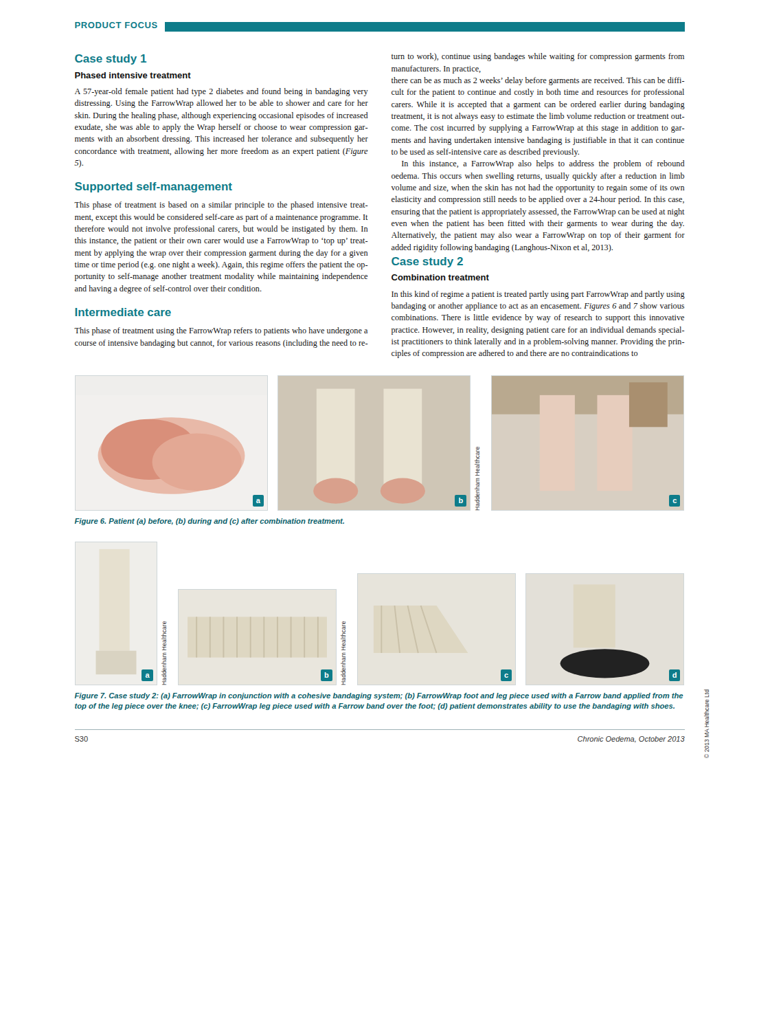PRODUCT FOCUS
Case study 1
Phased intensive treatment
A 57-year-old female patient had type 2 diabetes and found being in bandaging very distressing. Using the FarrowWrap allowed her to be able to shower and care for her skin. During the healing phase, although experiencing occasional episodes of increased exudate, she was able to apply the Wrap herself or choose to wear compression garments with an absorbent dressing. This increased her tolerance and subsequently her concordance with treatment, allowing her more freedom as an expert patient (Figure 5).
Supported self-management
This phase of treatment is based on a similar principle to the phased intensive treatment, except this would be considered self-care as part of a maintenance programme. It therefore would not involve professional carers, but would be instigated by them. In this instance, the patient or their own carer would use a FarrowWrap to ‘top up’ treatment by applying the wrap over their compression garment during the day for a given time or time period (e.g. one night a week). Again, this regime offers the patient the opportunity to self-manage another treatment modality while maintaining independence and having a degree of self-control over their condition.
Intermediate care
This phase of treatment using the FarrowWrap refers to patients who have undergone a course of intensive bandaging but cannot, for various reasons (including the need to return to work), continue using bandages while waiting for compression garments from manufacturers. In practice,
there can be as much as 2 weeks’ delay before garments are received. This can be difficult for the patient to continue and costly in both time and resources for professional carers. While it is accepted that a garment can be ordered earlier during bandaging treatment, it is not always easy to estimate the limb volume reduction or treatment outcome. The cost incurred by supplying a FarrowWrap at this stage in addition to garments and having undertaken intensive bandaging is justifiable in that it can continue to be used as self-intensive care as described previously.
In this instance, a FarrowWrap also helps to address the problem of rebound oedema. This occurs when swelling returns, usually quickly after a reduction in limb volume and size, when the skin has not had the opportunity to regain some of its own elasticity and compression still needs to be applied over a 24-hour period. In this case, ensuring that the patient is appropriately assessed, the FarrowWrap can be used at night even when the patient has been fitted with their garments to wear during the day. Alternatively, the patient may also wear a FarrowWrap on top of their garment for added rigidity following bandaging (Langhous-Nixon et al, 2013).
Case study 2
Combination treatment
In this kind of regime a patient is treated partly using part FarrowWrap and partly using bandaging or another appliance to act as an encasement. Figures 6 and 7 show various combinations. There is little evidence by way of research to support this innovative practice. However, in reality, designing patient care for an individual demands specialist practitioners to think laterally and in a problem-solving manner. Providing the principles of compression are adhered to and there are no contraindications to
a
b
Haddenham Healthcare c
Figure 6. Patient (a) before, (b) during and (c) after combination treatment.
a
Haddenham Healthcare b
Haddenham Healthcare c
d
Figure 7. Case study 2: (a) FarrowWrap in conjunction with a cohesive bandaging system; (b) FarrowWrap foot and leg piece used with a Farrow band applied from the top of the leg piece over the knee; (c) FarrowWrap leg piece used with a Farrow band over the foot; (d) patient demonstrates ability to use the bandaging with shoes.
© 2013 MA Healthcare Ltd
S30
Chronic Oedema, October 2013